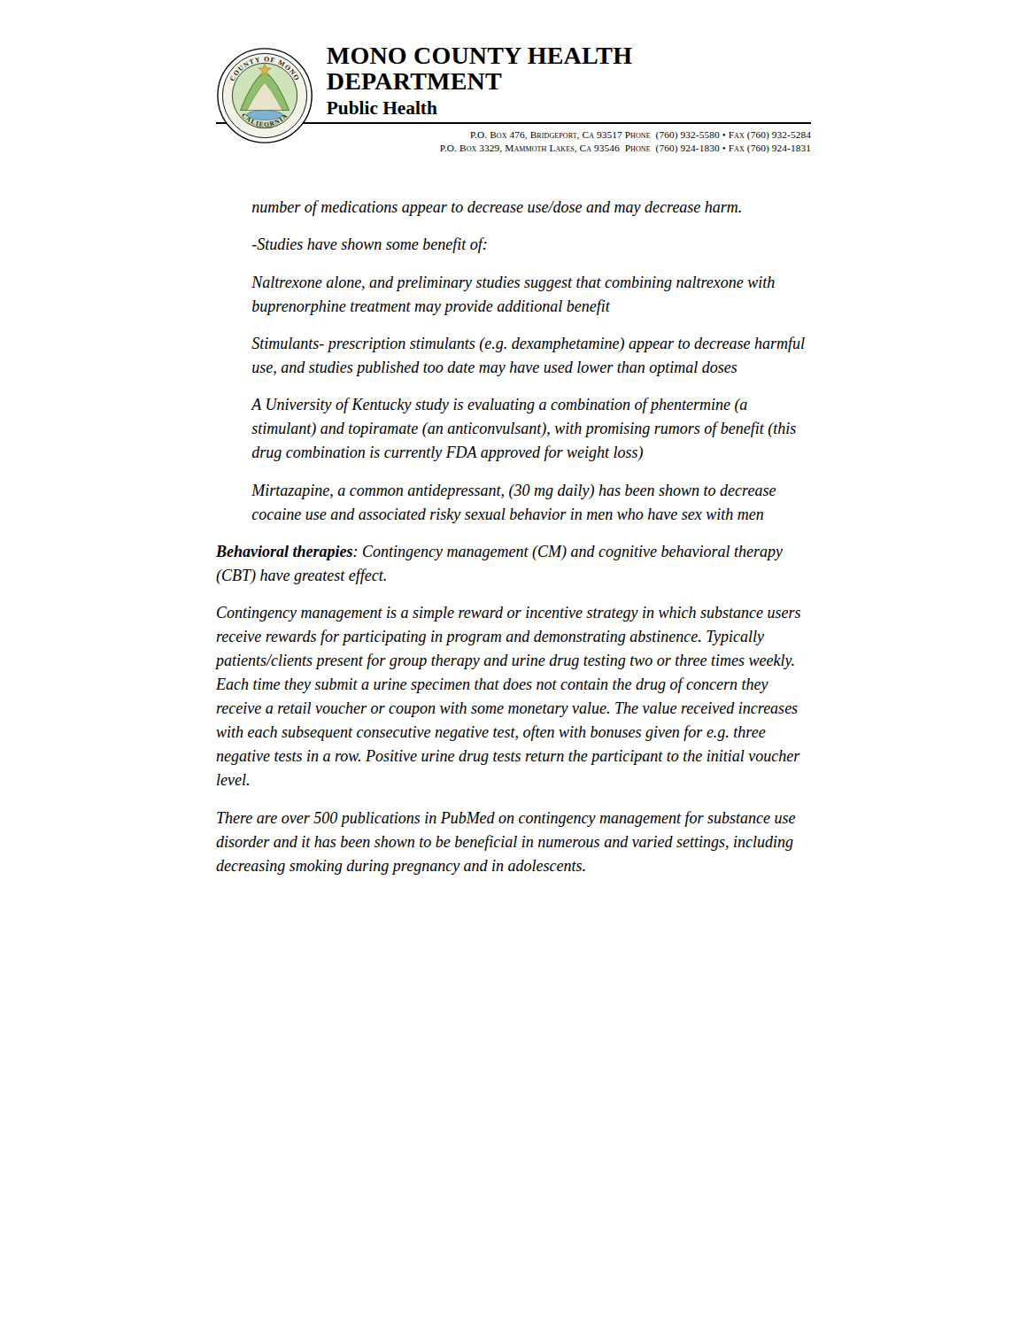COUNTY OF MONO CALIFORNIA EST. 1861
MONO COUNTY HEALTH DEPARTMENT
Public Health
P.O. Box 476, Bridgeport, Ca 93517 Phone (760) 932-5580 • Fax (760) 932-5284
P.O. Box 3329, Mammoth Lakes, Ca 93546 Phone (760) 924-1830 • Fax (760) 924-1831
number of medications appear to decrease use/dose and may decrease harm.
-Studies have shown some benefit of:
Naltrexone alone, and preliminary studies suggest that combining naltrexone with buprenorphine treatment may provide additional benefit
Stimulants- prescription stimulants (e.g. dexamphetamine) appear to decrease harmful use, and studies published too date may have used lower than optimal doses
A University of Kentucky study is evaluating a combination of phentermine (a stimulant) and topiramate (an anticonvulsant), with promising rumors of benefit (this drug combination is currently FDA approved for weight loss)
Mirtazapine, a common antidepressant, (30 mg daily) has been shown to decrease cocaine use and associated risky sexual behavior in men who have sex with men
Behavioral therapies: Contingency management (CM) and cognitive behavioral therapy (CBT) have greatest effect.
Contingency management is a simple reward or incentive strategy in which substance users receive rewards for participating in program and demonstrating abstinence. Typically patients/clients present for group therapy and urine drug testing two or three times weekly. Each time they submit a urine specimen that does not contain the drug of concern they receive a retail voucher or coupon with some monetary value. The value received increases with each subsequent consecutive negative test, often with bonuses given for e.g. three negative tests in a row. Positive urine drug tests return the participant to the initial voucher level.
There are over 500 publications in PubMed on contingency management for substance use disorder and it has been shown to be beneficial in numerous and varied settings, including decreasing smoking during pregnancy and in adolescents.